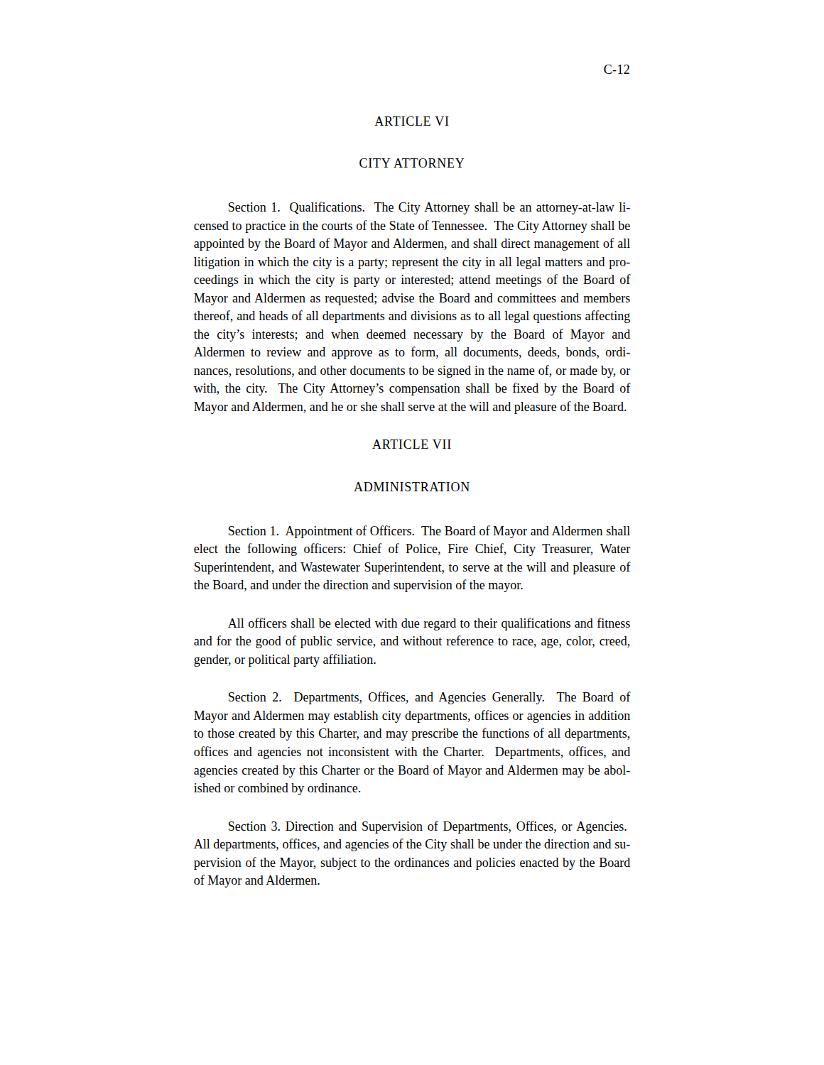C-12
ARTICLE VI
CITY ATTORNEY
Section 1. Qualifications. The City Attorney shall be an attorney-at-law licensed to practice in the courts of the State of Tennessee. The City Attorney shall be appointed by the Board of Mayor and Aldermen, and shall direct management of all litigation in which the city is a party; represent the city in all legal matters and proceedings in which the city is party or interested; attend meetings of the Board of Mayor and Aldermen as requested; advise the Board and committees and members thereof, and heads of all departments and divisions as to all legal questions affecting the city’s interests; and when deemed necessary by the Board of Mayor and Aldermen to review and approve as to form, all documents, deeds, bonds, ordinances, resolutions, and other documents to be signed in the name of, or made by, or with, the city. The City Attorney’s compensation shall be fixed by the Board of Mayor and Aldermen, and he or she shall serve at the will and pleasure of the Board.
ARTICLE VII
ADMINISTRATION
Section 1. Appointment of Officers. The Board of Mayor and Aldermen shall elect the following officers: Chief of Police, Fire Chief, City Treasurer, Water Superintendent, and Wastewater Superintendent, to serve at the will and pleasure of the Board, and under the direction and supervision of the mayor.
All officers shall be elected with due regard to their qualifications and fitness and for the good of public service, and without reference to race, age, color, creed, gender, or political party affiliation.
Section 2. Departments, Offices, and Agencies Generally. The Board of Mayor and Aldermen may establish city departments, offices or agencies in addition to those created by this Charter, and may prescribe the functions of all departments, offices and agencies not inconsistent with the Charter. Departments, offices, and agencies created by this Charter or the Board of Mayor and Aldermen may be abolished or combined by ordinance.
Section 3. Direction and Supervision of Departments, Offices, or Agencies. All departments, offices, and agencies of the City shall be under the direction and supervision of the Mayor, subject to the ordinances and policies enacted by the Board of Mayor and Aldermen.